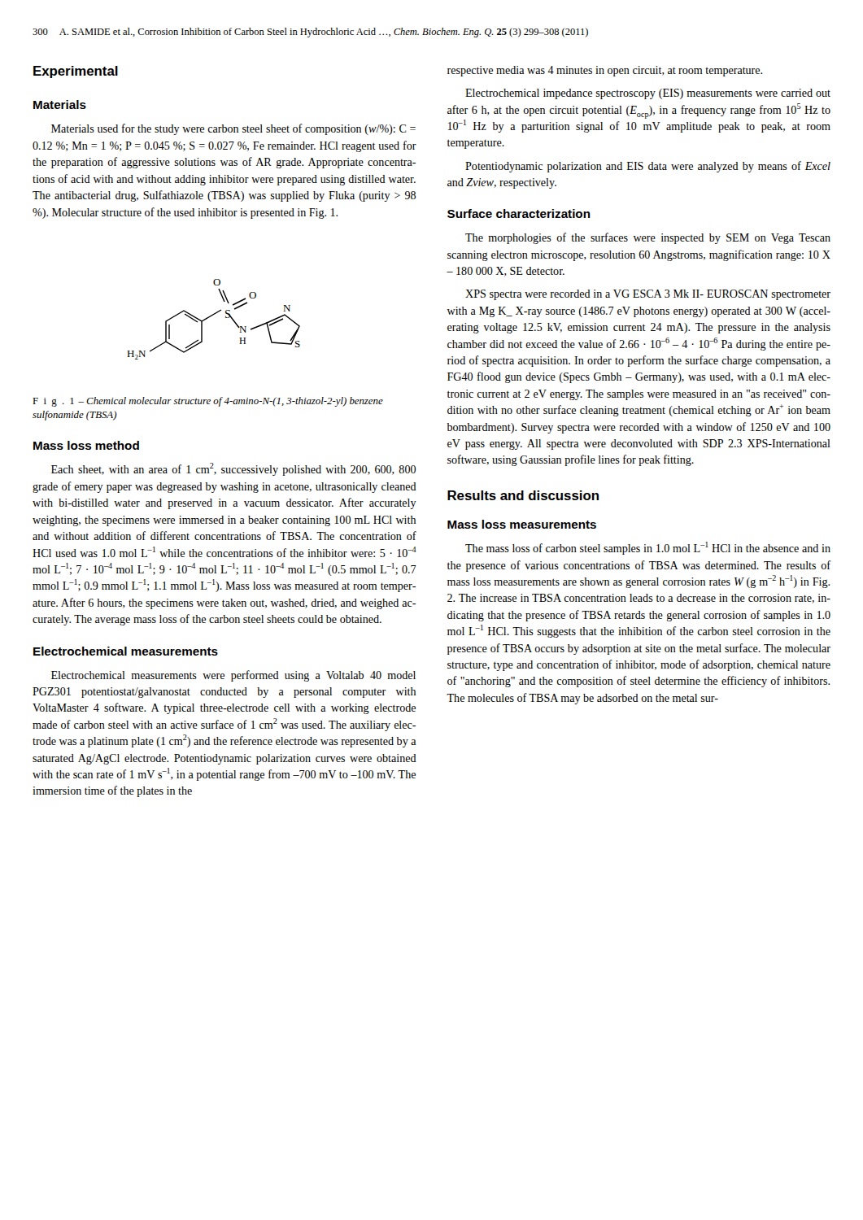300 A. SAMIDE et al., Corrosion Inhibition of Carbon Steel in Hydrochloric Acid …, Chem. Biochem. Eng. Q. 25 (3) 299–308 (2011)
Experimental
Materials
Materials used for the study were carbon steel sheet of composition (w/%): C = 0.12 %; Mn = 1 %; P = 0.045 %; S = 0.027 %, Fe remainder. HCl reagent used for the preparation of aggressive solutions was of AR grade. Appropriate concentrations of acid with and without adding inhibitor were prepared using distilled water. The antibacterial drug, Sulfathiazole (TBSA) was supplied by Fluka (purity > 98 %). Molecular structure of the used inhibitor is presented in Fig. 1.
H2N S O O N H N S
F i g . 1 – Chemical molecular structure of 4-amino-N-(1, 3-thiazol-2-yl) benzene sulfonamide (TBSA)
Mass loss method
Each sheet, with an area of 1 cm2, successively polished with 200, 600, 800 grade of emery paper was degreased by washing in acetone, ultrasonically cleaned with bi-distilled water and preserved in a vacuum dessicator. After accurately weighting, the specimens were immersed in a beaker containing 100 mL HCl with and without addition of different concentrations of TBSA. The concentration of HCl used was 1.0 mol L–1 while the concentrations of the inhibitor were: 5 · 10–4 mol L–1; 7 · 10–4 mol L–1; 9 · 10–4 mol L–1; 11 · 10–4 mol L–1 (0.5 mmol L–1; 0.7 mmol L–1; 0.9 mmol L–1; 1.1 mmol L–1). Mass loss was measured at room temperature. After 6 hours, the specimens were taken out, washed, dried, and weighed accurately. The average mass loss of the carbon steel sheets could be obtained.
Electrochemical measurements
Electrochemical measurements were performed using a Voltalab 40 model PGZ301 potentiostat/galvanostat conducted by a personal computer with VoltaMaster 4 software. A typical three-electrode cell with a working electrode made of carbon steel with an active surface of 1 cm2 was used. The auxiliary electrode was a platinum plate (1 cm2) and the reference electrode was represented by a saturated Ag/AgCl electrode. Potentiodynamic polarization curves were obtained with the scan rate of 1 mV s–1, in a potential range from –700 mV to –100 mV. The immersion time of the plates in the
respective media was 4 minutes in open circuit, at room temperature.
Electrochemical impedance spectroscopy (EIS) measurements were carried out after 6 h, at the open circuit potential (Eocp), in a frequency range from 105 Hz to 10–1 Hz by a parturition signal of 10 mV amplitude peak to peak, at room temperature.
Potentiodynamic polarization and EIS data were analyzed by means of Excel and Zview, respectively.
Surface characterization
The morphologies of the surfaces were inspected by SEM on Vega Tescan scanning electron microscope, resolution 60 Angstroms, magnification range: 10 X – 180 000 X, SE detector.
XPS spectra were recorded in a VG ESCA 3 Mk II- EUROSCAN spectrometer with a Mg K_ X-ray source (1486.7 eV photons energy) operated at 300 W (accelerating voltage 12.5 kV, emission current 24 mA). The pressure in the analysis chamber did not exceed the value of 2.66 · 10–6 – 4 · 10–6 Pa during the entire period of spectra acquisition. In order to perform the surface charge compensation, a FG40 flood gun device (Specs Gmbh – Germany), was used, with a 0.1 mA electronic current at 2 eV energy. The samples were measured in an "as received" condition with no other surface cleaning treatment (chemical etching or Ar+ ion beam bombardment). Survey spectra were recorded with a window of 1250 eV and 100 eV pass energy. All spectra were deconvoluted with SDP 2.3 XPS-International software, using Gaussian profile lines for peak fitting.
Results and discussion
Mass loss measurements
The mass loss of carbon steel samples in 1.0 mol L–1 HCl in the absence and in the presence of various concentrations of TBSA was determined. The results of mass loss measurements are shown as general corrosion rates W (g m–2 h–1) in Fig. 2. The increase in TBSA concentration leads to a decrease in the corrosion rate, indicating that the presence of TBSA retards the general corrosion of samples in 1.0 mol L–1 HCl. This suggests that the inhibition of the carbon steel corrosion in the presence of TBSA occurs by adsorption at site on the metal surface. The molecular structure, type and concentration of inhibitor, mode of adsorption, chemical nature of "anchoring" and the composition of steel determine the efficiency of inhibitors. The molecules of TBSA may be adsorbed on the metal sur-